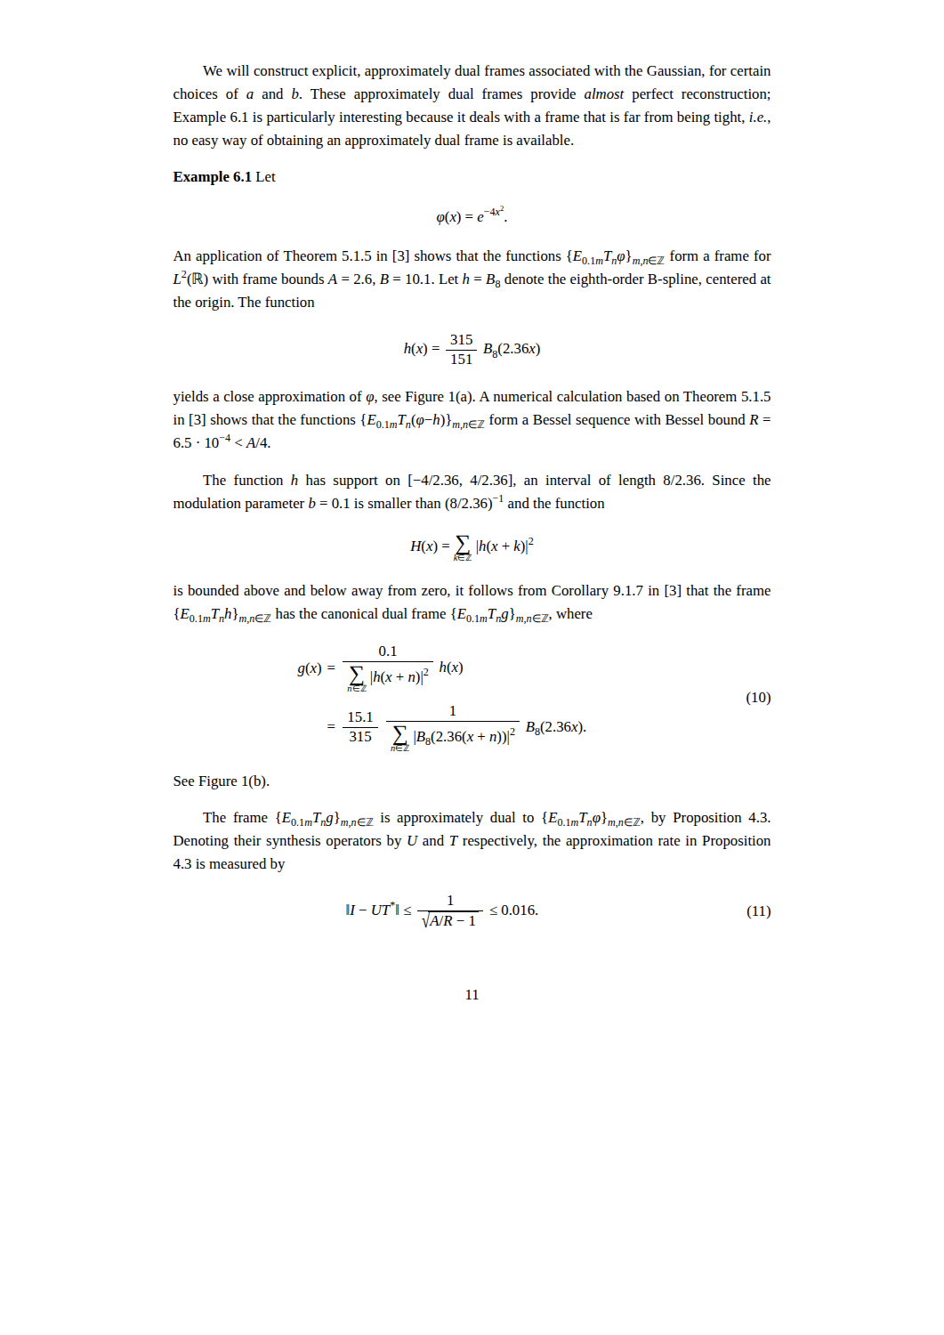We will construct explicit, approximately dual frames associated with the Gaussian, for certain choices of a and b. These approximately dual frames provide almost perfect reconstruction; Example 6.1 is particularly interesting because it deals with a frame that is far from being tight, i.e., no easy way of obtaining an approximately dual frame is available.
Example 6.1 Let
φ(x) = e−4x2.
An application of Theorem 5.1.5 in [3] shows that the functions {E0.1mTnφ}m,n∈ℤ form a frame for L2(ℝ) with frame bounds A = 2.6, B = 10.1. Let h = B8 denote the eighth-order B-spline, centered at the origin. The function
h(x) = 315151 B8(2.36x)
yields a close approximation of φ, see Figure 1(a). A numerical calculation based on Theorem 5.1.5 in [3] shows that the functions {E0.1mTn(φ−h)}m,n∈ℤ form a Bessel sequence with Bessel bound R = 6.5 · 10−4 < A/4.
The function h has support on [−4/2.36, 4/2.36], an interval of length 8/2.36. Since the modulation parameter b = 0.1 is smaller than (8/2.36)−1 and the function
H(x) = ∑k∈ℤ |h(x + k)|2
is bounded above and below away from zero, it follows from Corollary 9.1.7 in [3] that the frame {E0.1mTnh}m,n∈ℤ has the canonical dual frame {E0.1mTng}m,n∈ℤ, where
g(x) = 0.1 ∑n∈ℤ |h(x + n)|2 h(x) = 15.1315 1 ∑n∈ℤ |B8(2.36(x + n))|2 B8(2.36x).
(10)
See Figure 1(b).
The frame {E0.1mTng}m,n∈ℤ is approximately dual to {E0.1mTnφ}m,n∈ℤ, by Proposition 4.3. Denoting their synthesis operators by U and T respectively, the approximation rate in Proposition 4.3 is measured by
‖I − UT*‖ ≤ 1 √A/R − 1 ≤ 0.016.
(11)
11